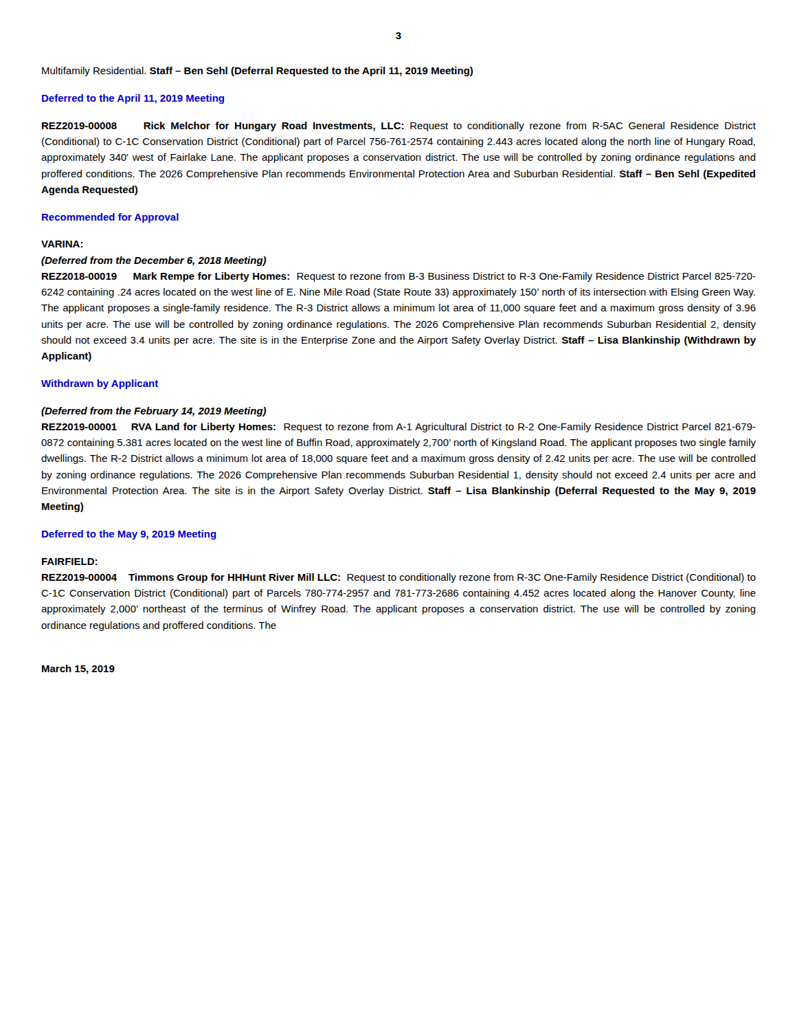3
Multifamily Residential. Staff – Ben Sehl (Deferral Requested to the April 11, 2019 Meeting)
Deferred to the April 11, 2019 Meeting
REZ2019-00008 Rick Melchor for Hungary Road Investments, LLC: Request to conditionally rezone from R-5AC General Residence District (Conditional) to C-1C Conservation District (Conditional) part of Parcel 756-761-2574 containing 2.443 acres located along the north line of Hungary Road, approximately 340' west of Fairlake Lane. The applicant proposes a conservation district. The use will be controlled by zoning ordinance regulations and proffered conditions. The 2026 Comprehensive Plan recommends Environmental Protection Area and Suburban Residential. Staff – Ben Sehl (Expedited Agenda Requested)
Recommended for Approval
VARINA:
(Deferred from the December 6, 2018 Meeting)
REZ2018-00019 Mark Rempe for Liberty Homes: Request to rezone from B-3 Business District to R-3 One-Family Residence District Parcel 825-720-6242 containing .24 acres located on the west line of E. Nine Mile Road (State Route 33) approximately 150’ north of its intersection with Elsing Green Way. The applicant proposes a single-family residence. The R-3 District allows a minimum lot area of 11,000 square feet and a maximum gross density of 3.96 units per acre. The use will be controlled by zoning ordinance regulations. The 2026 Comprehensive Plan recommends Suburban Residential 2, density should not exceed 3.4 units per acre. The site is in the Enterprise Zone and the Airport Safety Overlay District. Staff – Lisa Blankinship (Withdrawn by Applicant)
Withdrawn by Applicant
(Deferred from the February 14, 2019 Meeting)
REZ2019-00001 RVA Land for Liberty Homes: Request to rezone from A-1 Agricultural District to R-2 One-Family Residence District Parcel 821-679-0872 containing 5.381 acres located on the west line of Buffin Road, approximately 2,700’ north of Kingsland Road. The applicant proposes two single family dwellings. The R-2 District allows a minimum lot area of 18,000 square feet and a maximum gross density of 2.42 units per acre. The use will be controlled by zoning ordinance regulations. The 2026 Comprehensive Plan recommends Suburban Residential 1, density should not exceed 2.4 units per acre and Environmental Protection Area. The site is in the Airport Safety Overlay District. Staff – Lisa Blankinship (Deferral Requested to the May 9, 2019 Meeting)
Deferred to the May 9, 2019 Meeting
FAIRFIELD:
REZ2019-00004 Timmons Group for HHHunt River Mill LLC: Request to conditionally rezone from R-3C One-Family Residence District (Conditional) to C-1C Conservation District (Conditional) part of Parcels 780-774-2957 and 781-773-2686 containing 4.452 acres located along the Hanover County, line approximately 2,000’ northeast of the terminus of Winfrey Road. The applicant proposes a conservation district. The use will be controlled by zoning ordinance regulations and proffered conditions. The
March 15, 2019